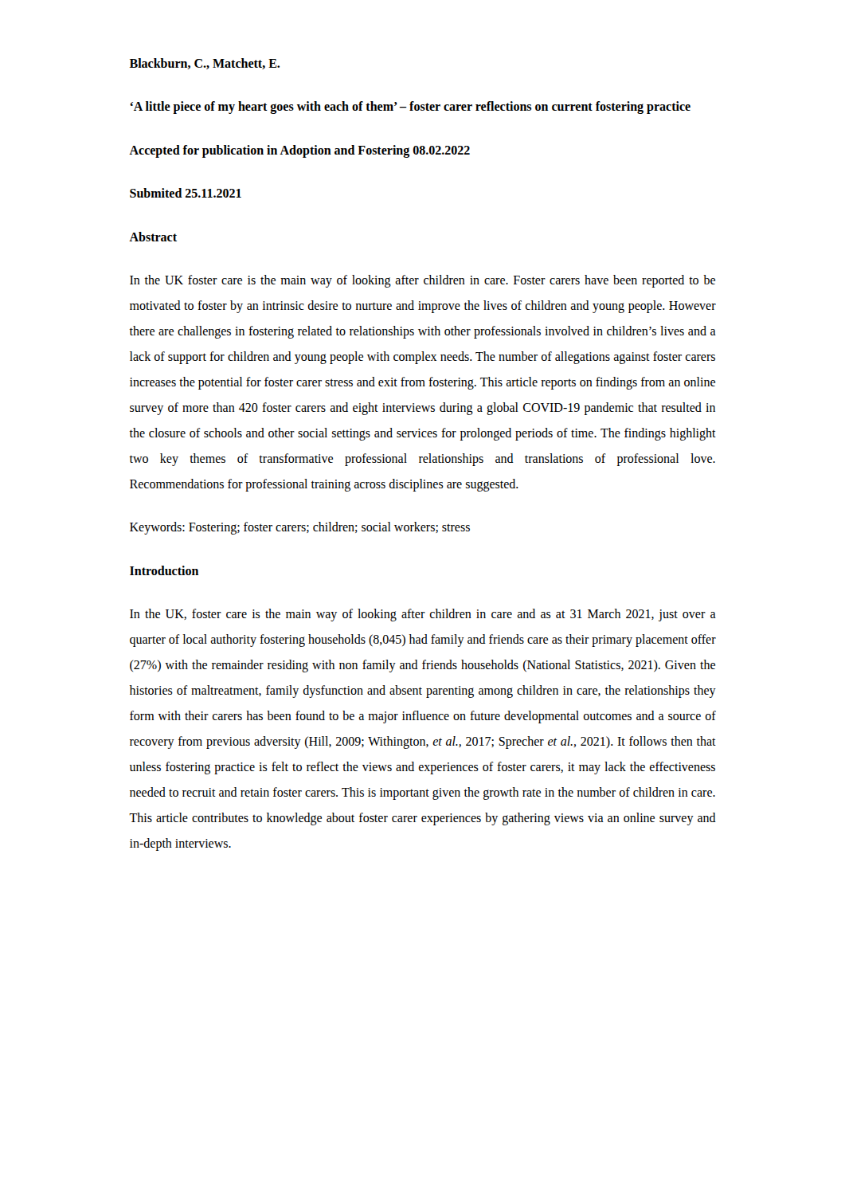Blackburn, C., Matchett, E.
‘A little piece of my heart goes with each of them’ – foster carer reflections on current fostering practice
Accepted for publication in Adoption and Fostering 08.02.2022
Submited 25.11.2021
Abstract
In the UK foster care is the main way of looking after children in care. Foster carers have been reported to be motivated to foster by an intrinsic desire to nurture and improve the lives of children and young people. However there are challenges in fostering related to relationships with other professionals involved in children’s lives and a lack of support for children and young people with complex needs. The number of allegations against foster carers increases the potential for foster carer stress and exit from fostering. This article reports on findings from an online survey of more than 420 foster carers and eight interviews during a global COVID-19 pandemic that resulted in the closure of schools and other social settings and services for prolonged periods of time. The findings highlight two key themes of transformative professional relationships and translations of professional love. Recommendations for professional training across disciplines are suggested.
Keywords: Fostering; foster carers; children; social workers; stress
Introduction
In the UK, foster care is the main way of looking after children in care and as at 31 March 2021, just over a quarter of local authority fostering households (8,045) had family and friends care as their primary placement offer (27%) with the remainder residing with non family and friends households (National Statistics, 2021). Given the histories of maltreatment, family dysfunction and absent parenting among children in care, the relationships they form with their carers has been found to be a major influence on future developmental outcomes and a source of recovery from previous adversity (Hill, 2009; Withington, et al., 2017; Sprecher et al., 2021). It follows then that unless fostering practice is felt to reflect the views and experiences of foster carers, it may lack the effectiveness needed to recruit and retain foster carers. This is important given the growth rate in the number of children in care. This article contributes to knowledge about foster carer experiences by gathering views via an online survey and in-depth interviews.